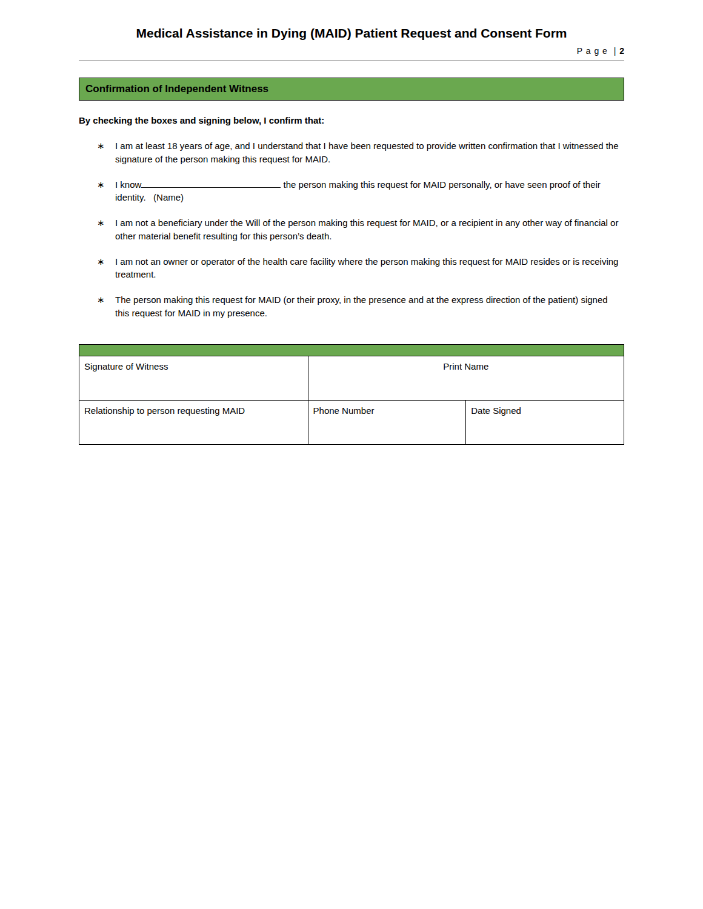Medical Assistance in Dying (MAID) Patient Request and Consent Form
P a g e | 2
Confirmation of Independent Witness
By checking the boxes and signing below, I confirm that:
I am at least 18 years of age, and I understand that I have been requested to provide written confirmation that I witnessed the signature of the person making this request for MAID.
I know the person making this request for MAID personally, or have seen proof of their identity. (Name)
I am not a beneficiary under the Will of the person making this request for MAID, or a recipient in any other way of financial or other material benefit resulting for this person’s death.
I am not an owner or operator of the health care facility where the person making this request for MAID resides or is receiving treatment.
The person making this request for MAID (or their proxy, in the presence and at the express direction of the patient) signed this request for MAID in my presence.
| Signature of Witness | Print Name |
| Relationship to person requesting MAID | Phone Number | Date Signed |